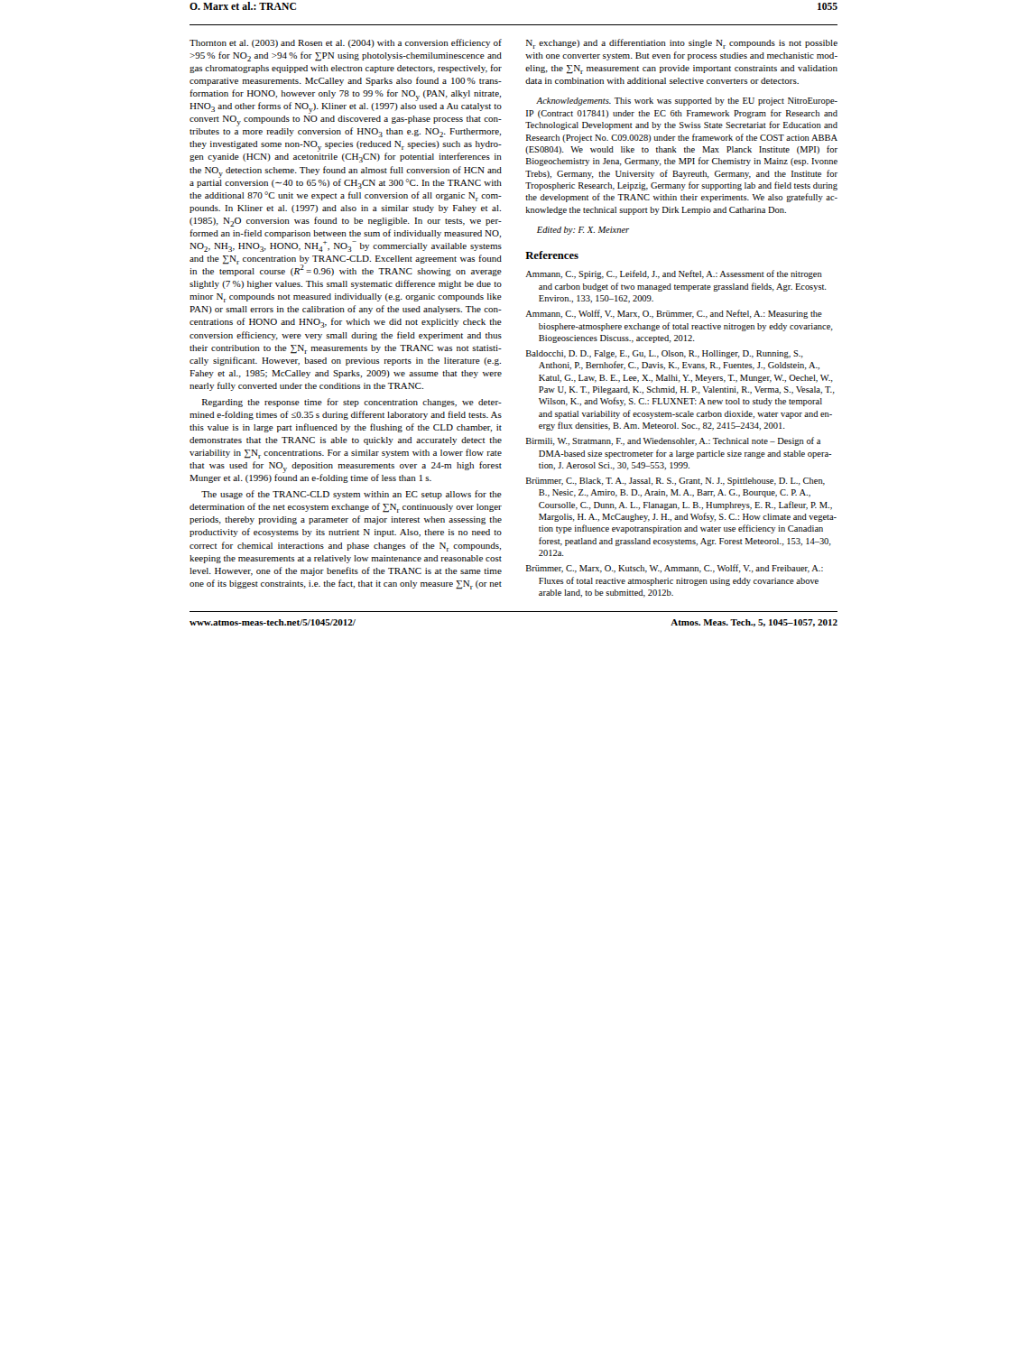O. Marx et al.: TRANC
1055
Thornton et al. (2003) and Rosen et al. (2004) with a conversion efficiency of >95 % for NO2 and >94 % for ∑PN using photolysis-chemiluminescence and gas chromatographs equipped with electron capture detectors, respectively, for comparative measurements. McCalley and Sparks also found a 100 % transformation for HONO, however only 78 to 99 % for NOy (PAN, alkyl nitrate, HNO3 and other forms of NOy). Kliner et al. (1997) also used a Au catalyst to convert NOy compounds to NO and discovered a gas-phase process that contributes to a more readily conversion of HNO3 than e.g. NO2. Furthermore, they investigated some non-NOy species (reduced Nr species) such as hydrogen cyanide (HCN) and acetonitrile (CH3CN) for potential interferences in the NOy detection scheme. They found an almost full conversion of HCN and a partial conversion (∼40 to 65 %) of CH3CN at 300 °C. In the TRANC with the additional 870 °C unit we expect a full conversion of all organic Nr compounds. In Kliner et al. (1997) and also in a similar study by Fahey et al. (1985), N2O conversion was found to be negligible. In our tests, we performed an in-field comparison between the sum of individually measured NO, NO2, NH3, HNO3, HONO, NH4+, NO3− by commercially available systems and the ∑Nr concentration by TRANC-CLD. Excellent agreement was found in the temporal course (R2 = 0.96) with the TRANC showing on average slightly (7 %) higher values. This small systematic difference might be due to minor Nr compounds not measured individually (e.g. organic compounds like PAN) or small errors in the calibration of any of the used analysers. The concentrations of HONO and HNO3, for which we did not explicitly check the conversion efficiency, were very small during the field experiment and thus their contribution to the ∑Nr measurements by the TRANC was not statistically significant. However, based on previous reports in the literature (e.g. Fahey et al., 1985; McCalley and Sparks, 2009) we assume that they were nearly fully converted under the conditions in the TRANC.
Regarding the response time for step concentration changes, we determined e-folding times of ≤0.35 s during different laboratory and field tests. As this value is in large part influenced by the flushing of the CLD chamber, it demonstrates that the TRANC is able to quickly and accurately detect the variability in ∑Nr concentrations. For a similar system with a lower flow rate that was used for NOy deposition measurements over a 24-m high forest Munger et al. (1996) found an e-folding time of less than 1 s.
The usage of the TRANC-CLD system within an EC setup allows for the determination of the net ecosystem exchange of ∑Nr continuously over longer periods, thereby providing a parameter of major interest when assessing the productivity of ecosystems by its nutrient N input. Also, there is no need to correct for chemical interactions and phase changes of the Nr compounds, keeping the measurements at a relatively low maintenance and reasonable cost level. However, one of the major benefits of the TRANC is at the same time one of its biggest constraints, i.e. the fact, that it can only measure ∑Nr (or net Nr exchange) and a differentiation into single Nr compounds is not possible with one converter system. But even for process studies and mechanistic modeling, the ∑Nr measurement can provide important constraints and validation data in combination with additional selective converters or detectors.
Acknowledgements. This work was supported by the EU project NitroEurope-IP (Contract 017841) under the EC 6th Framework Program for Research and Technological Development and by the Swiss State Secretariat for Education and Research (Project No. C09.0028) under the framework of the COST action ABBA (ES0804). We would like to thank the Max Planck Institute (MPI) for Biogeochemistry in Jena, Germany, the MPI for Chemistry in Mainz (esp. Ivonne Trebs), Germany, the University of Bayreuth, Germany, and the Institute for Tropospheric Research, Leipzig, Germany for supporting lab and field tests during the development of the TRANC within their experiments. We also gratefully acknowledge the technical support by Dirk Lempio and Catharina Don.
Edited by: F. X. Meixner
References
Ammann, C., Spirig, C., Leifeld, J., and Neftel, A.: Assessment of the nitrogen and carbon budget of two managed temperate grassland fields, Agr. Ecosyst. Environ., 133, 150–162, 2009.
Ammann, C., Wolff, V., Marx, O., Brümmer, C., and Neftel, A.: Measuring the biosphere-atmosphere exchange of total reactive nitrogen by eddy covariance, Biogeosciences Discuss., accepted, 2012.
Baldocchi, D. D., Falge, E., Gu, L., Olson, R., Hollinger, D., Running, S., Anthoni, P., Bernhofer, C., Davis, K., Evans, R., Fuentes, J., Goldstein, A., Katul, G., Law, B. E., Lee, X., Malhi, Y., Meyers, T., Munger, W., Oechel, W., Paw U, K. T., Pilegaard, K., Schmid, H. P., Valentini, R., Verma, S., Vesala, T., Wilson, K., and Wofsy, S. C.: FLUXNET: A new tool to study the temporal and spatial variability of ecosystem-scale carbon dioxide, water vapor and energy flux densities, B. Am. Meteorol. Soc., 82, 2415–2434, 2001.
Birmili, W., Stratmann, F., and Wiedensohler, A.: Technical note – Design of a DMA-based size spectrometer for a large particle size range and stable operation, J. Aerosol Sci., 30, 549–553, 1999.
Brümmer, C., Black, T. A., Jassal, R. S., Grant, N. J., Spittlehouse, D. L., Chen, B., Nesic, Z., Amiro, B. D., Arain, M. A., Barr, A. G., Bourque, C. P. A., Coursolle, C., Dunn, A. L., Flanagan, L. B., Humphreys, E. R., Lafleur, P. M., Margolis, H. A., McCaughey, J. H., and Wofsy, S. C.: How climate and vegetation type influence evapotranspiration and water use efficiency in Canadian forest, peatland and grassland ecosystems, Agr. Forest Meteorol., 153, 14–30, 2012a.
Brümmer, C., Marx, O., Kutsch, W., Ammann, C., Wolff, V., and Freibauer, A.: Fluxes of total reactive atmospheric nitrogen using eddy covariance above arable land, to be submitted, 2012b.
www.atmos-meas-tech.net/5/1045/2012/
Atmos. Meas. Tech., 5, 1045–1057, 2012